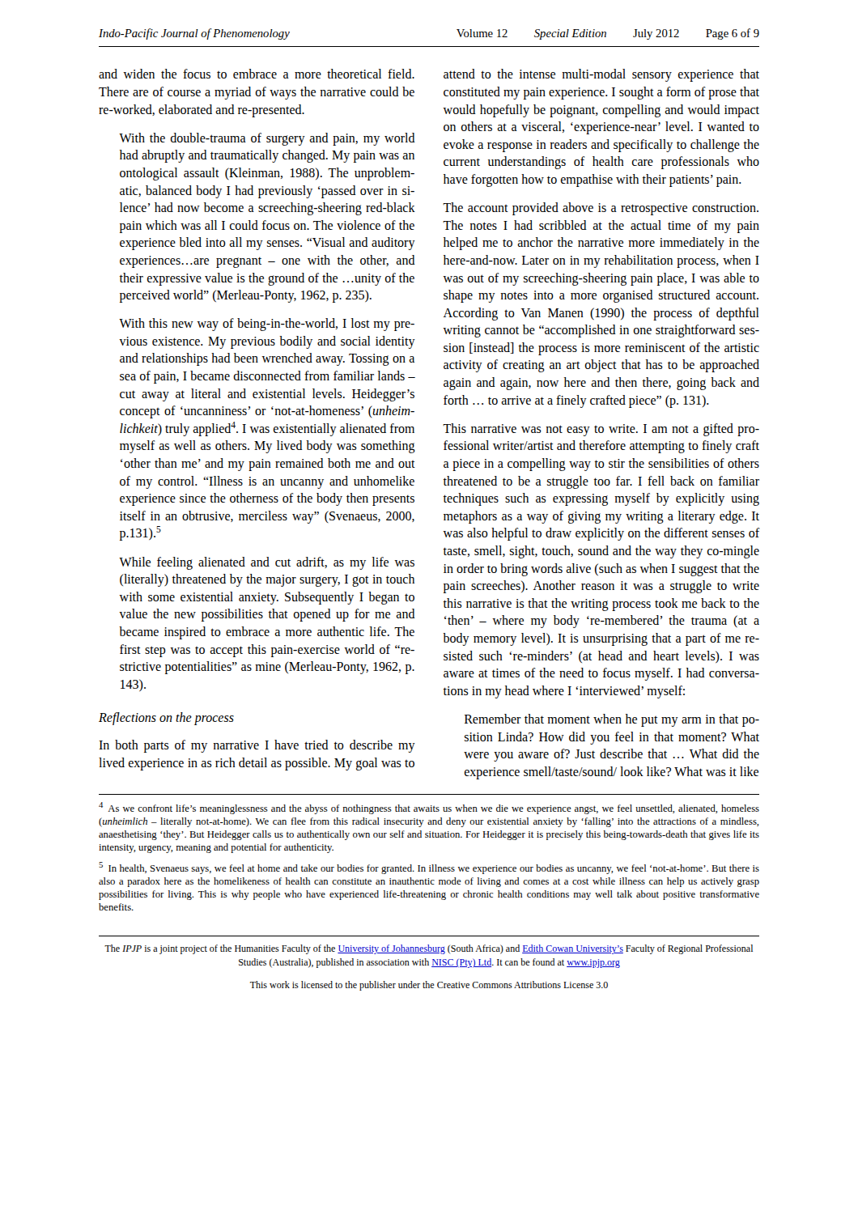Indo-Pacific Journal of Phenomenology
Volume 12 Special Edition July 2012 Page 6 of 9
and widen the focus to embrace a more theoretical field. There are of course a myriad of ways the narrative could be re-worked, elaborated and re-presented.
With the double-trauma of surgery and pain, my world had abruptly and traumatically changed. My pain was an ontological assault (Kleinman, 1988). The unproblematic, balanced body I had previously ‘passed over in silence’ had now become a screeching-sheering red-black pain which was all I could focus on. The violence of the experience bled into all my senses. “Visual and auditory experiences…are pregnant – one with the other, and their expressive value is the ground of the …unity of the perceived world” (Merleau-Ponty, 1962, p. 235).
With this new way of being-in-the-world, I lost my previous existence. My previous bodily and social identity and relationships had been wrenched away. Tossing on a sea of pain, I became disconnected from familiar lands – cut away at literal and existential levels. Heidegger’s concept of ‘uncanniness’ or ‘not-at-homeness’ (unheimlichkeit) truly applied4. I was existentially alienated from myself as well as others. My lived body was something ‘other than me’ and my pain remained both me and out of my control. “Illness is an uncanny and unhomelike experience since the otherness of the body then presents itself in an obtrusive, merciless way” (Svenaeus, 2000, p.131).5
While feeling alienated and cut adrift, as my life was (literally) threatened by the major surgery, I got in touch with some existential anxiety. Subsequently I began to value the new possibilities that opened up for me and became inspired to embrace a more authentic life. The first step was to accept this pain-exercise world of “restrictive potentialities” as mine (Merleau-Ponty, 1962, p. 143).
Reflections on the process
In both parts of my narrative I have tried to describe my lived experience in as rich detail as possible. My goal was to attend to the intense multi-modal sensory experience that constituted my pain experience. I sought a form of prose that would hopefully be poignant, compelling and would impact on others at a visceral, ‘experience-near’ level. I wanted to evoke a response in readers and specifically to challenge the current understandings of health care professionals who have forgotten how to empathise with their patients’ pain.
The account provided above is a retrospective construction. The notes I had scribbled at the actual time of my pain helped me to anchor the narrative more immediately in the here-and-now. Later on in my rehabilitation process, when I was out of my screeching-sheering pain place, I was able to shape my notes into a more organised structured account. According to Van Manen (1990) the process of depthful writing cannot be “accomplished in one straightforward session [instead] the process is more reminiscent of the artistic activity of creating an art object that has to be approached again and again, now here and then there, going back and forth … to arrive at a finely crafted piece” (p. 131).
This narrative was not easy to write. I am not a gifted professional writer/artist and therefore attempting to finely craft a piece in a compelling way to stir the sensibilities of others threatened to be a struggle too far. I fell back on familiar techniques such as expressing myself by explicitly using metaphors as a way of giving my writing a literary edge. It was also helpful to draw explicitly on the different senses of taste, smell, sight, touch, sound and the way they co-mingle in order to bring words alive (such as when I suggest that the pain screeches). Another reason it was a struggle to write this narrative is that the writing process took me back to the ‘then’ – where my body ‘re-membered’ the trauma (at a body memory level). It is unsurprising that a part of me resisted such ‘re-minders’ (at head and heart levels). I was aware at times of the need to focus myself. I had conversations in my head where I ‘interviewed’ myself:
Remember that moment when he put my arm in that position Linda? How did you feel in that moment? What were you aware of? Just describe that … What did the experience smell/taste/sound/ look like? What was it like
4 As we confront life’s meaninglessness and the abyss of nothingness that awaits us when we die we experience angst, we feel unsettled, alienated, homeless (unheimlich – literally not-at-home). We can flee from this radical insecurity and deny our existential anxiety by ‘falling’ into the attractions of a mindless, anaesthetising ‘they’. But Heidegger calls us to authentically own our self and situation. For Heidegger it is precisely this being-towards-death that gives life its intensity, urgency, meaning and potential for authenticity.
5 In health, Svenaeus says, we feel at home and take our bodies for granted. In illness we experience our bodies as uncanny, we feel ‘not-at-home’. But there is also a paradox here as the homelikeness of health can constitute an inauthentic mode of living and comes at a cost while illness can help us actively grasp possibilities for living. This is why people who have experienced life-threatening or chronic health conditions may well talk about positive transformative benefits.
The IPJP is a joint project of the Humanities Faculty of the University of Johannesburg (South Africa) and Edith Cowan University’s Faculty of Regional Professional Studies (Australia), published in association with NISC (Pty) Ltd. It can be found at www.ipjp.org
This work is licensed to the publisher under the Creative Commons Attributions License 3.0